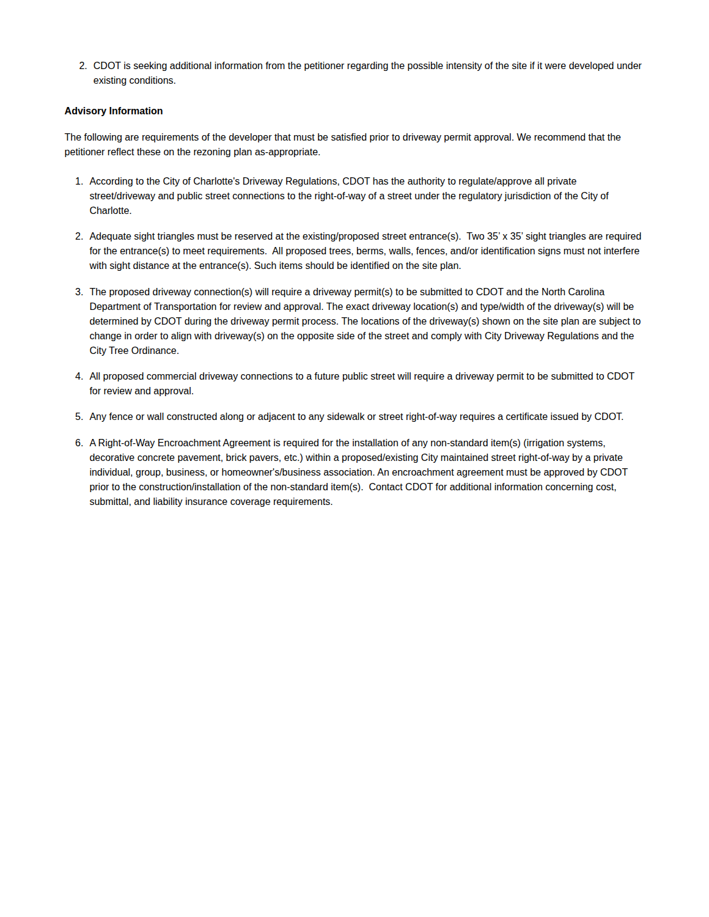CDOT is seeking additional information from the petitioner regarding the possible intensity of the site if it were developed under existing conditions.
Advisory Information
The following are requirements of the developer that must be satisfied prior to driveway permit approval. We recommend that the petitioner reflect these on the rezoning plan as-appropriate.
According to the City of Charlotte's Driveway Regulations, CDOT has the authority to regulate/approve all private street/driveway and public street connections to the right-of-way of a street under the regulatory jurisdiction of the City of Charlotte.
Adequate sight triangles must be reserved at the existing/proposed street entrance(s). Two 35’ x 35’ sight triangles are required for the entrance(s) to meet requirements. All proposed trees, berms, walls, fences, and/or identification signs must not interfere with sight distance at the entrance(s). Such items should be identified on the site plan.
The proposed driveway connection(s) will require a driveway permit(s) to be submitted to CDOT and the North Carolina Department of Transportation for review and approval. The exact driveway location(s) and type/width of the driveway(s) will be determined by CDOT during the driveway permit process. The locations of the driveway(s) shown on the site plan are subject to change in order to align with driveway(s) on the opposite side of the street and comply with City Driveway Regulations and the City Tree Ordinance.
All proposed commercial driveway connections to a future public street will require a driveway permit to be submitted to CDOT for review and approval.
Any fence or wall constructed along or adjacent to any sidewalk or street right-of-way requires a certificate issued by CDOT.
A Right-of-Way Encroachment Agreement is required for the installation of any non-standard item(s) (irrigation systems, decorative concrete pavement, brick pavers, etc.) within a proposed/existing City maintained street right-of-way by a private individual, group, business, or homeowner's/business association. An encroachment agreement must be approved by CDOT prior to the construction/installation of the non-standard item(s). Contact CDOT for additional information concerning cost, submittal, and liability insurance coverage requirements.